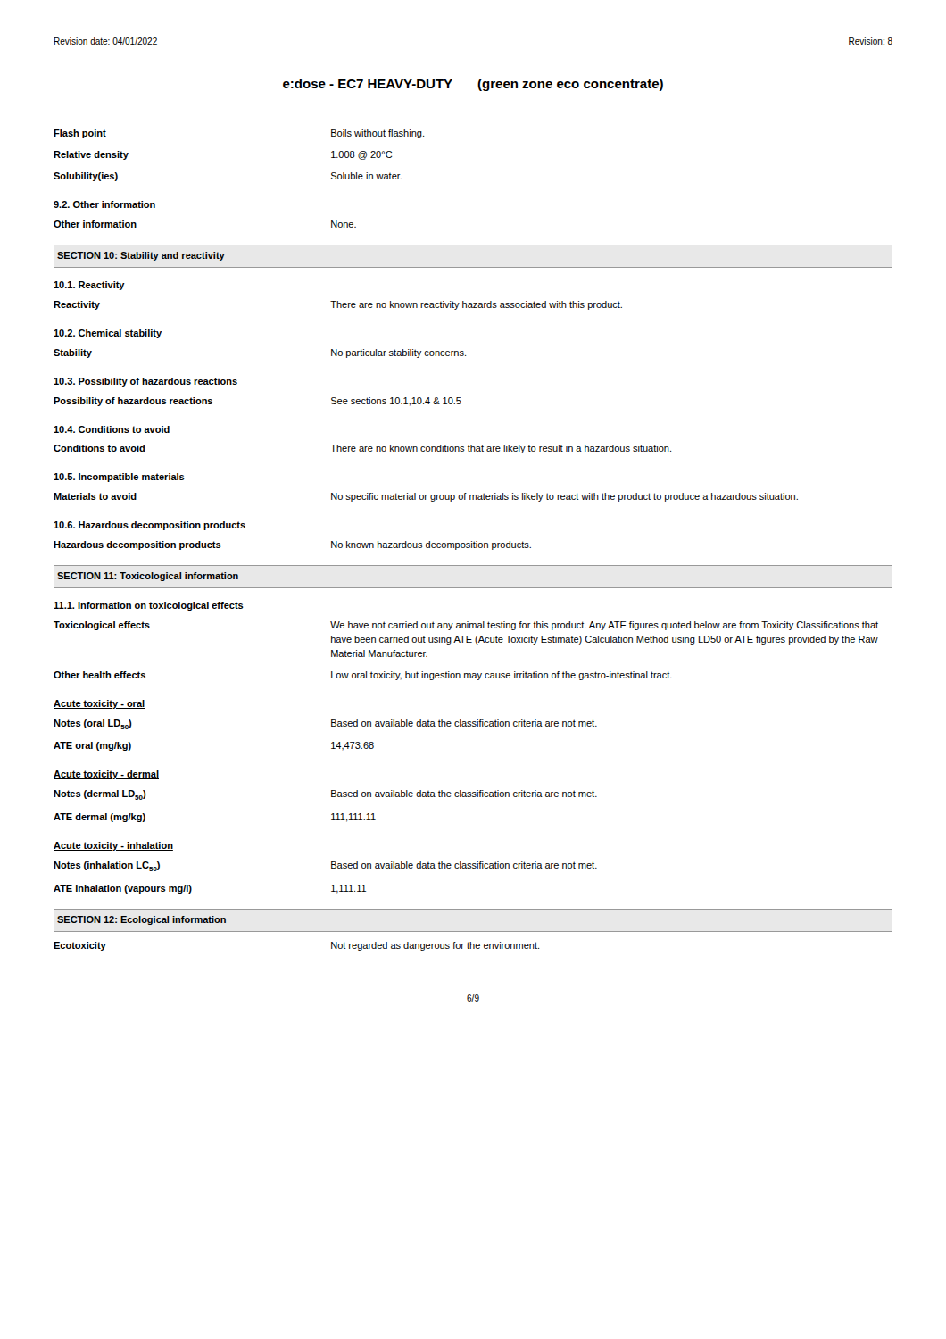Revision date: 04/01/2022
Revision: 8
e:dose - EC7 HEAVY-DUTY (green zone eco concentrate)
| Flash point | Boils without flashing. |
| Relative density | 1.008 @ 20°C |
| Solubility(ies) | Soluble in water. |
9.2. Other information
| Other information | None. |
SECTION 10: Stability and reactivity
10.1. Reactivity
| Reactivity | There are no known reactivity hazards associated with this product. |
10.2. Chemical stability
| Stability | No particular stability concerns. |
10.3. Possibility of hazardous reactions
| Possibility of hazardous reactions | See sections 10.1,10.4 & 10.5 |
10.4. Conditions to avoid
| Conditions to avoid | There are no known conditions that are likely to result in a hazardous situation. |
10.5. Incompatible materials
| Materials to avoid | No specific material or group of materials is likely to react with the product to produce a hazardous situation. |
10.6. Hazardous decomposition products
| Hazardous decomposition products | No known hazardous decomposition products. |
SECTION 11: Toxicological information
11.1. Information on toxicological effects
| Toxicological effects | We have not carried out any animal testing for this product. Any ATE figures quoted below are from Toxicity Classifications that have been carried out using ATE (Acute Toxicity Estimate) Calculation Method using LD50 or ATE figures provided by the Raw Material Manufacturer. |
| Other health effects | Low oral toxicity, but ingestion may cause irritation of the gastro-intestinal tract. |
Acute toxicity - oral
| Notes (oral LD 50 ) | Based on available data the classification criteria are not met. |
| ATE oral (mg/kg) | 14,473.68 |
Acute toxicity - dermal
| Notes (dermal LD 50 ) | Based on available data the classification criteria are not met. |
| ATE dermal (mg/kg) | 111,111.11 |
Acute toxicity - inhalation
| Notes (inhalation LC 50 ) | Based on available data the classification criteria are not met. |
| ATE inhalation (vapours mg/l) | 1,111.11 |
SECTION 12: Ecological information
| Ecotoxicity | Not regarded as dangerous for the environment. |
6/9